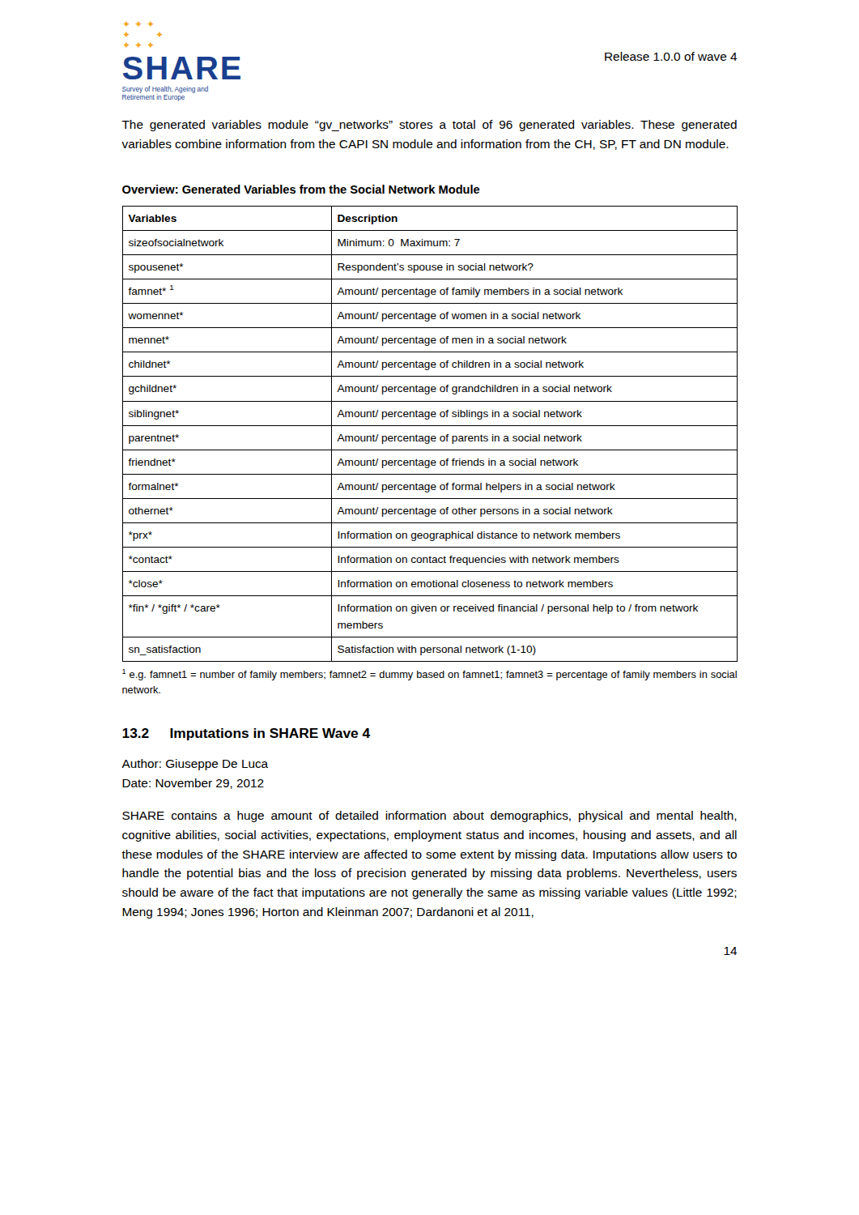✦ ✦ ✦
✦ ✦
✦ ✦ ✦
SHARE
Survey of Health, Ageing and
Retirement in Europe
Release 1.0.0 of wave 4
The generated variables module “gv_networks” stores a total of 96 generated variables. These generated variables combine information from the CAPI SN module and information from the CH, SP, FT and DN module.
Overview: Generated Variables from the Social Network Module
| Variables | Description |
| --- | --- |
| sizeofsocialnetwork | Minimum: 0 Maximum: 7 |
| spousenet* | Respondent’s spouse in social network? |
| famnet* 1 | Amount/ percentage of family members in a social network |
| womennet* | Amount/ percentage of women in a social network |
| mennet* | Amount/ percentage of men in a social network |
| childnet* | Amount/ percentage of children in a social network |
| gchildnet* | Amount/ percentage of grandchildren in a social network |
| siblingnet* | Amount/ percentage of siblings in a social network |
| parentnet* | Amount/ percentage of parents in a social network |
| friendnet* | Amount/ percentage of friends in a social network |
| formalnet* | Amount/ percentage of formal helpers in a social network |
| othernet* | Amount/ percentage of other persons in a social network |
| *prx* | Information on geographical distance to network members |
| *contact* | Information on contact frequencies with network members |
| *close* | Information on emotional closeness to network members |
| *fin* / *gift* / *care* | Information on given or received financial / personal help to / from network members |
| sn_satisfaction | Satisfaction with personal network (1-10) |
1 e.g. famnet1 = number of family members; famnet2 = dummy based on famnet1; famnet3 = percentage of family members in social network.
13.2 Imputations in SHARE Wave 4
Author: Giuseppe De Luca
Date: November 29, 2012
SHARE contains a huge amount of detailed information about demographics, physical and mental health, cognitive abilities, social activities, expectations, employment status and incomes, housing and assets, and all these modules of the SHARE interview are affected to some extent by missing data. Imputations allow users to handle the potential bias and the loss of precision generated by missing data problems. Nevertheless, users should be aware of the fact that imputations are not generally the same as missing variable values (Little 1992; Meng 1994; Jones 1996; Horton and Kleinman 2007; Dardanoni et al 2011,
14